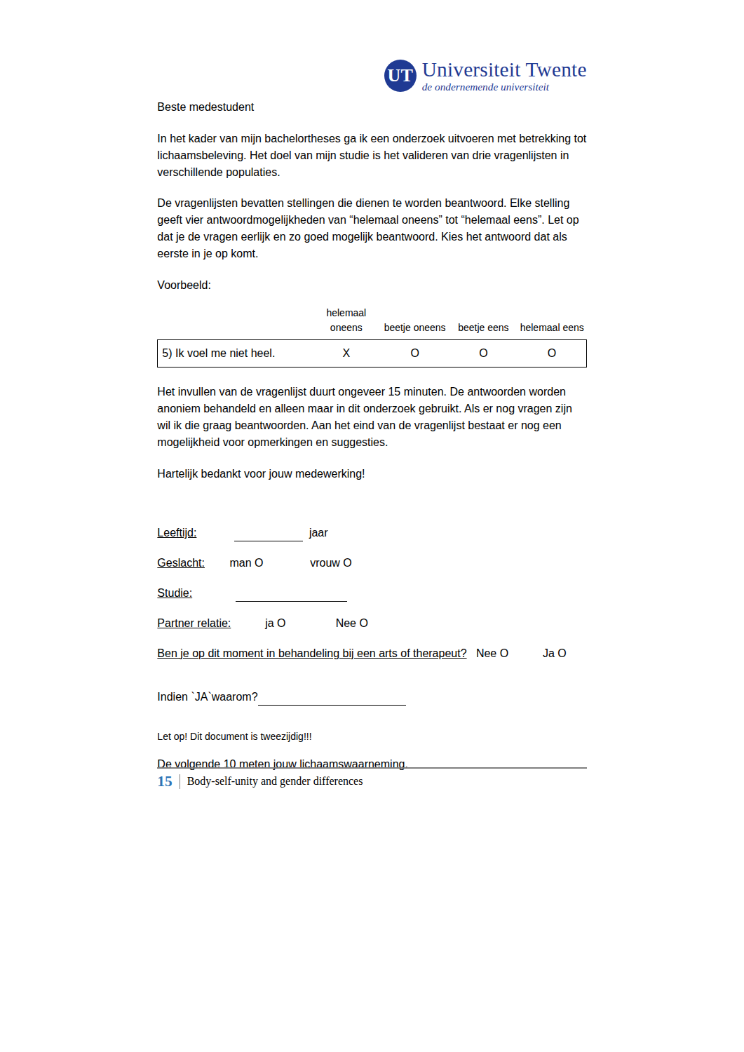UT Universiteit Twente
de ondernemende universiteit
Beste medestudent
In het kader van mijn bachelortheses ga ik een onderzoek uitvoeren met betrekking tot lichaamsbeleving. Het doel van mijn studie is het valideren van drie vragenlijsten in verschillende populaties.
De vragenlijsten bevatten stellingen die dienen te worden beantwoord. Elke stelling geeft vier antwoordmogelijkheden van “helemaal oneens” tot “helemaal eens”. Let op dat je de vragen eerlijk en zo goed mogelijk beantwoord. Kies het antwoord dat als eerste in je op komt.
Voorbeeld:
| | helemaal oneens | beetje oneens | beetje eens | helemaal eens |
| 5) Ik voel me niet heel. | X | O | O | O |
Het invullen van de vragenlijst duurt ongeveer 15 minuten. De antwoorden worden anoniem behandeld en alleen maar in dit onderzoek gebruikt. Als er nog vragen zijn wil ik die graag beantwoorden. Aan het eind van de vragenlijst bestaat er nog een mogelijkheid voor opmerkingen en suggesties.
Hartelijk bedankt voor jouw medewerking!
Leeftijd: jaar
Geslacht: man O vrouw O
Studie:
Partner relatie: ja O Nee O
Ben je op dit moment in behandeling bij een arts of therapeut? Nee O Ja O
Indien `JA`waarom?
Let op! Dit document is tweezijdig!!!
De volgende 10 meten jouw lichaamswaarneming.
15 Body-self-unity and gender differences